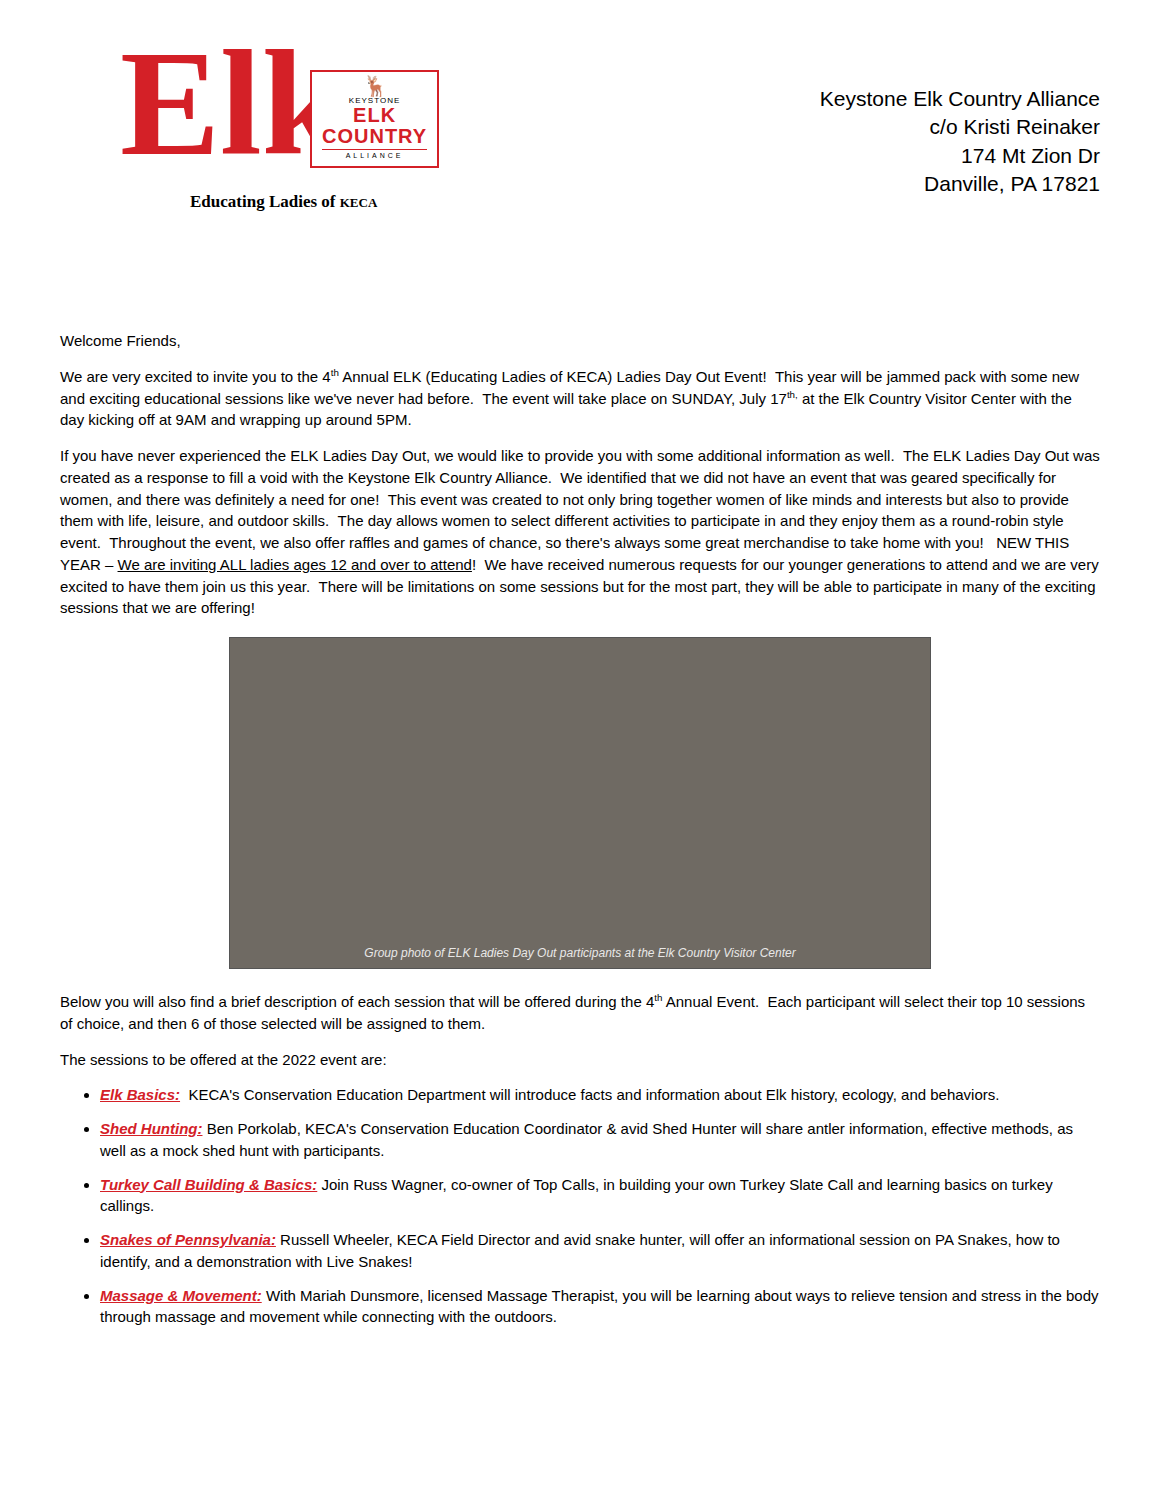Elk
🦌
KEYSTONE
ELK
COUNTRY
ALLIANCE
Educating Ladies of KECA
Keystone Elk Country Alliance
c/o Kristi Reinaker
174 Mt Zion Dr
Danville, PA 17821
Welcome Friends,
We are very excited to invite you to the 4th Annual ELK (Educating Ladies of KECA) Ladies Day Out Event! This year will be jammed pack with some new and exciting educational sessions like we've never had before. The event will take place on SUNDAY, July 17th, at the Elk Country Visitor Center with the day kicking off at 9AM and wrapping up around 5PM.
If you have never experienced the ELK Ladies Day Out, we would like to provide you with some additional information as well. The ELK Ladies Day Out was created as a response to fill a void with the Keystone Elk Country Alliance. We identified that we did not have an event that was geared specifically for women, and there was definitely a need for one! This event was created to not only bring together women of like minds and interests but also to provide them with life, leisure, and outdoor skills. The day allows women to select different activities to participate in and they enjoy them as a round-robin style event. Throughout the event, we also offer raffles and games of chance, so there's always some great merchandise to take home with you! NEW THIS YEAR – We are inviting ALL ladies ages 12 and over to attend! We have received numerous requests for our younger generations to attend and we are very excited to have them join us this year. There will be limitations on some sessions but for the most part, they will be able to participate in many of the exciting sessions that we are offering!
Group photo of ELK Ladies Day Out participants at the Elk Country Visitor Center
Below you will also find a brief description of each session that will be offered during the 4th Annual Event. Each participant will select their top 10 sessions of choice, and then 6 of those selected will be assigned to them.
The sessions to be offered at the 2022 event are:
Elk Basics: KECA's Conservation Education Department will introduce facts and information about Elk history, ecology, and behaviors.
Shed Hunting: Ben Porkolab, KECA's Conservation Education Coordinator & avid Shed Hunter will share antler information, effective methods, as well as a mock shed hunt with participants.
Turkey Call Building & Basics: Join Russ Wagner, co-owner of Top Calls, in building your own Turkey Slate Call and learning basics on turkey callings.
Snakes of Pennsylvania: Russell Wheeler, KECA Field Director and avid snake hunter, will offer an informational session on PA Snakes, how to identify, and a demonstration with Live Snakes!
Massage & Movement: With Mariah Dunsmore, licensed Massage Therapist, you will be learning about ways to relieve tension and stress in the body through massage and movement while connecting with the outdoors.